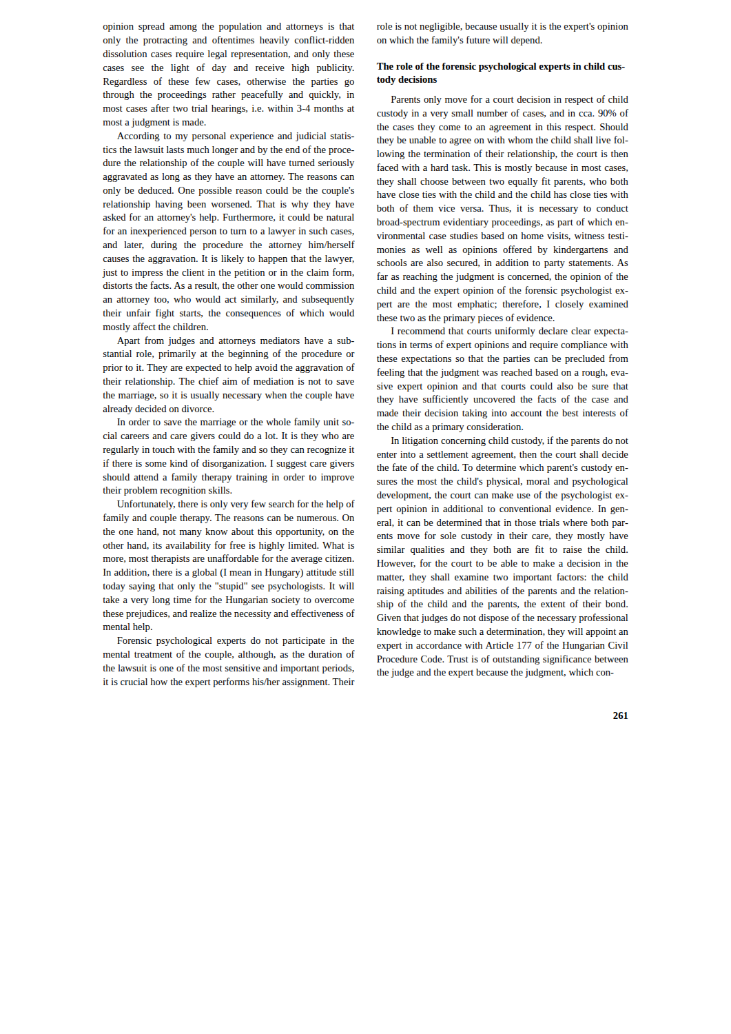opinion spread among the population and attorneys is that only the protracting and oftentimes heavily conflict-ridden dissolution cases require legal representation, and only these cases see the light of day and receive high publicity. Regardless of these few cases, otherwise the parties go through the proceedings rather peacefully and quickly, in most cases after two trial hearings, i.e. within 3-4 months at most a judgment is made.
According to my personal experience and judicial statistics the lawsuit lasts much longer and by the end of the procedure the relationship of the couple will have turned seriously aggravated as long as they have an attorney. The reasons can only be deduced. One possible reason could be the couple's relationship having been worsened. That is why they have asked for an attorney's help. Furthermore, it could be natural for an inexperienced person to turn to a lawyer in such cases, and later, during the procedure the attorney him/herself causes the aggravation. It is likely to happen that the lawyer, just to impress the client in the petition or in the claim form, distorts the facts. As a result, the other one would commission an attorney too, who would act similarly, and subsequently their unfair fight starts, the consequences of which would mostly affect the children.
Apart from judges and attorneys mediators have a substantial role, primarily at the beginning of the procedure or prior to it. They are expected to help avoid the aggravation of their relationship. The chief aim of mediation is not to save the marriage, so it is usually necessary when the couple have already decided on divorce.
In order to save the marriage or the whole family unit social careers and care givers could do a lot. It is they who are regularly in touch with the family and so they can recognize it if there is some kind of disorganization. I suggest care givers should attend a family therapy training in order to improve their problem recognition skills.
Unfortunately, there is only very few search for the help of family and couple therapy. The reasons can be numerous. On the one hand, not many know about this opportunity, on the other hand, its availability for free is highly limited. What is more, most therapists are unaffordable for the average citizen. In addition, there is a global (I mean in Hungary) attitude still today saying that only the "stupid" see psychologists. It will take a very long time for the Hungarian society to overcome these prejudices, and realize the necessity and effectiveness of mental help.
Forensic psychological experts do not participate in the mental treatment of the couple, although, as the duration of the lawsuit is one of the most sensitive and important periods, it is crucial how the expert performs his/her assignment. Their role is not negligible, because usually it is the expert's opinion on which the family's future will depend.
The role of the forensic psychological experts in child custody decisions
Parents only move for a court decision in respect of child custody in a very small number of cases, and in cca. 90% of the cases they come to an agreement in this respect. Should they be unable to agree on with whom the child shall live following the termination of their relationship, the court is then faced with a hard task. This is mostly because in most cases, they shall choose between two equally fit parents, who both have close ties with the child and the child has close ties with both of them vice versa. Thus, it is necessary to conduct broad-spectrum evidentiary proceedings, as part of which environmental case studies based on home visits, witness testimonies as well as opinions offered by kindergartens and schools are also secured, in addition to party statements. As far as reaching the judgment is concerned, the opinion of the child and the expert opinion of the forensic psychologist expert are the most emphatic; therefore, I closely examined these two as the primary pieces of evidence.
I recommend that courts uniformly declare clear expectations in terms of expert opinions and require compliance with these expectations so that the parties can be precluded from feeling that the judgment was reached based on a rough, evasive expert opinion and that courts could also be sure that they have sufficiently uncovered the facts of the case and made their decision taking into account the best interests of the child as a primary consideration.
In litigation concerning child custody, if the parents do not enter into a settlement agreement, then the court shall decide the fate of the child. To determine which parent's custody ensures the most the child's physical, moral and psychological development, the court can make use of the psychologist expert opinion in additional to conventional evidence. In general, it can be determined that in those trials where both parents move for sole custody in their care, they mostly have similar qualities and they both are fit to raise the child. However, for the court to be able to make a decision in the matter, they shall examine two important factors: the child raising aptitudes and abilities of the parents and the relationship of the child and the parents, the extent of their bond. Given that judges do not dispose of the necessary professional knowledge to make such a determination, they will appoint an expert in accordance with Article 177 of the Hungarian Civil Procedure Code. Trust is of outstanding significance between the judge and the expert because the judgment, which con-
261